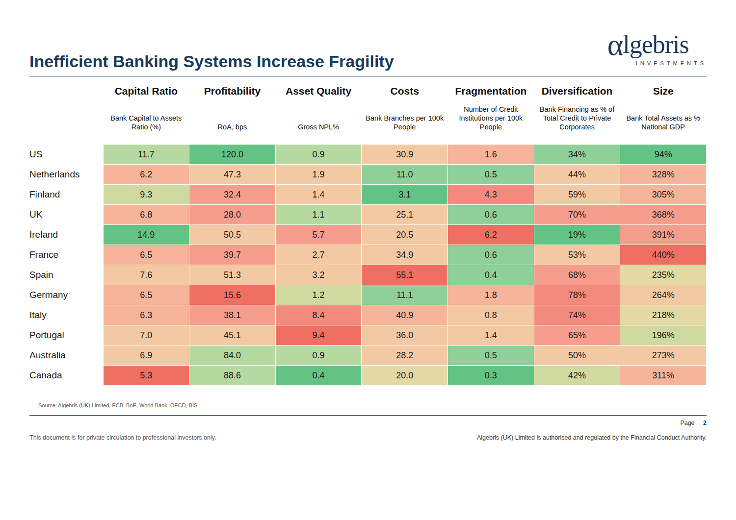αlgebris
INVESTMENTS
Inefficient Banking Systems Increase Fragility
| | Capital Ratio | Profitability | Asset Quality | Costs | Fragmentation | Diversification | Size |
| --- | --- | --- | --- | --- | --- | --- | --- |
| | Bank Capital to Assets Ratio (%) | RoA, bps | Gross NPL% | Bank Branches per 100k People | Number of Credit Institutions per 100k People | Bank Financing as % of Total Credit to Private Corporates | Bank Total Assets as % National GDP |
| US | 11.7 | 120.0 | 0.9 | 30.9 | 1.6 | 34% | 94% |
| Netherlands | 6.2 | 47.3 | 1.9 | 11.0 | 0.5 | 44% | 328% |
| Finland | 9.3 | 32.4 | 1.4 | 3.1 | 4.3 | 59% | 305% |
| UK | 6.8 | 28.0 | 1.1 | 25.1 | 0.6 | 70% | 368% |
| Ireland | 14.9 | 50.5 | 5.7 | 20.5 | 6.2 | 19% | 391% |
| France | 6.5 | 39.7 | 2.7 | 34.9 | 0.6 | 53% | 440% |
| Spain | 7.6 | 51.3 | 3.2 | 55.1 | 0.4 | 68% | 235% |
| Germany | 6.5 | 15.6 | 1.2 | 11.1 | 1.8 | 78% | 264% |
| Italy | 6.3 | 38.1 | 8.4 | 40.9 | 0.8 | 74% | 218% |
| Portugal | 7.0 | 45.1 | 9.4 | 36.0 | 1.4 | 65% | 196% |
| Australia | 6.9 | 84.0 | 0.9 | 28.2 | 0.5 | 50% | 273% |
| Canada | 5.3 | 88.6 | 0.4 | 20.0 | 0.3 | 42% | 311% |
Source: Algebris (UK) Limited, ECB, BoE, World Bank, OECD, BIS
Page 2
This document is for private circulation to professional investors only.
Algebris (UK) Limited is authorised and regulated by the Financial Conduct Authority.